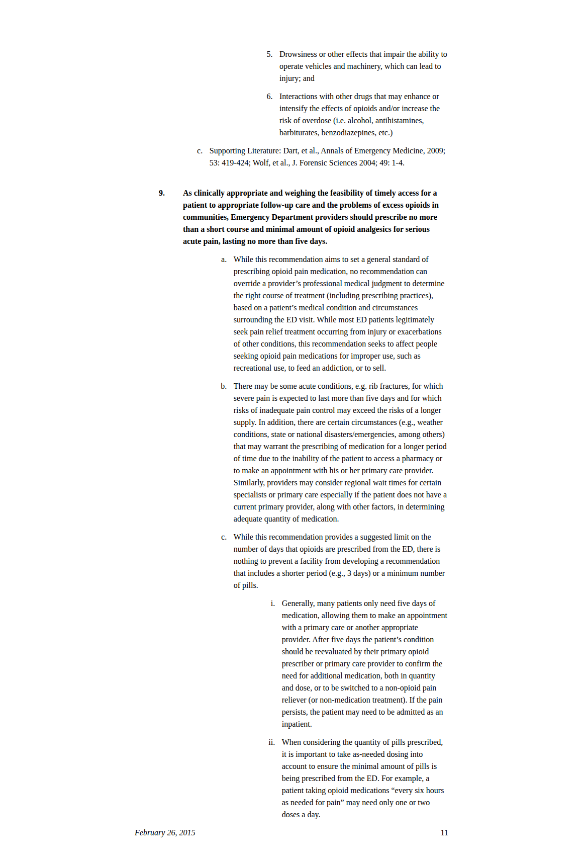Drowsiness or other effects that impair the ability to operate vehicles and machinery, which can lead to injury; and
Interactions with other drugs that may enhance or intensify the effects of opioids and/or increase the risk of overdose (i.e. alcohol, antihistamines, barbiturates, benzodiazepines, etc.)
Supporting Literature: Dart, et al., Annals of Emergency Medicine, 2009; 53: 419-424; Wolf, et al., J. Forensic Sciences 2004; 49: 1-4.
9. As clinically appropriate and weighing the feasibility of timely access for a patient to appropriate follow-up care and the problems of excess opioids in communities, Emergency Department providers should prescribe no more than a short course and minimal amount of opioid analgesics for serious acute pain, lasting no more than five days.
While this recommendation aims to set a general standard of prescribing opioid pain medication, no recommendation can override a provider’s professional medical judgment to determine the right course of treatment (including prescribing practices), based on a patient’s medical condition and circumstances surrounding the ED visit. While most ED patients legitimately seek pain relief treatment occurring from injury or exacerbations of other conditions, this recommendation seeks to affect people seeking opioid pain medications for improper use, such as recreational use, to feed an addiction, or to sell.
There may be some acute conditions, e.g. rib fractures, for which severe pain is expected to last more than five days and for which risks of inadequate pain control may exceed the risks of a longer supply. In addition, there are certain circumstances (e.g., weather conditions, state or national disasters/emergencies, among others) that may warrant the prescribing of medication for a longer period of time due to the inability of the patient to access a pharmacy or to make an appointment with his or her primary care provider. Similarly, providers may consider regional wait times for certain specialists or primary care especially if the patient does not have a current primary provider, along with other factors, in determining adequate quantity of medication.
While this recommendation provides a suggested limit on the number of days that opioids are prescribed from the ED, there is nothing to prevent a facility from developing a recommendation that includes a shorter period (e.g., 3 days) or a minimum number of pills.
Generally, many patients only need five days of medication, allowing them to make an appointment with a primary care or another appropriate provider. After five days the patient’s condition should be reevaluated by their primary opioid prescriber or primary care provider to confirm the need for additional medication, both in quantity and dose, or to be switched to a non-opioid pain reliever (or non-medication treatment). If the pain persists, the patient may need to be admitted as an inpatient.
When considering the quantity of pills prescribed, it is important to take as-needed dosing into account to ensure the minimal amount of pills is being prescribed from the ED. For example, a patient taking opioid medications “every six hours as needed for pain” may need only one or two doses a day.
February 26, 2015 11